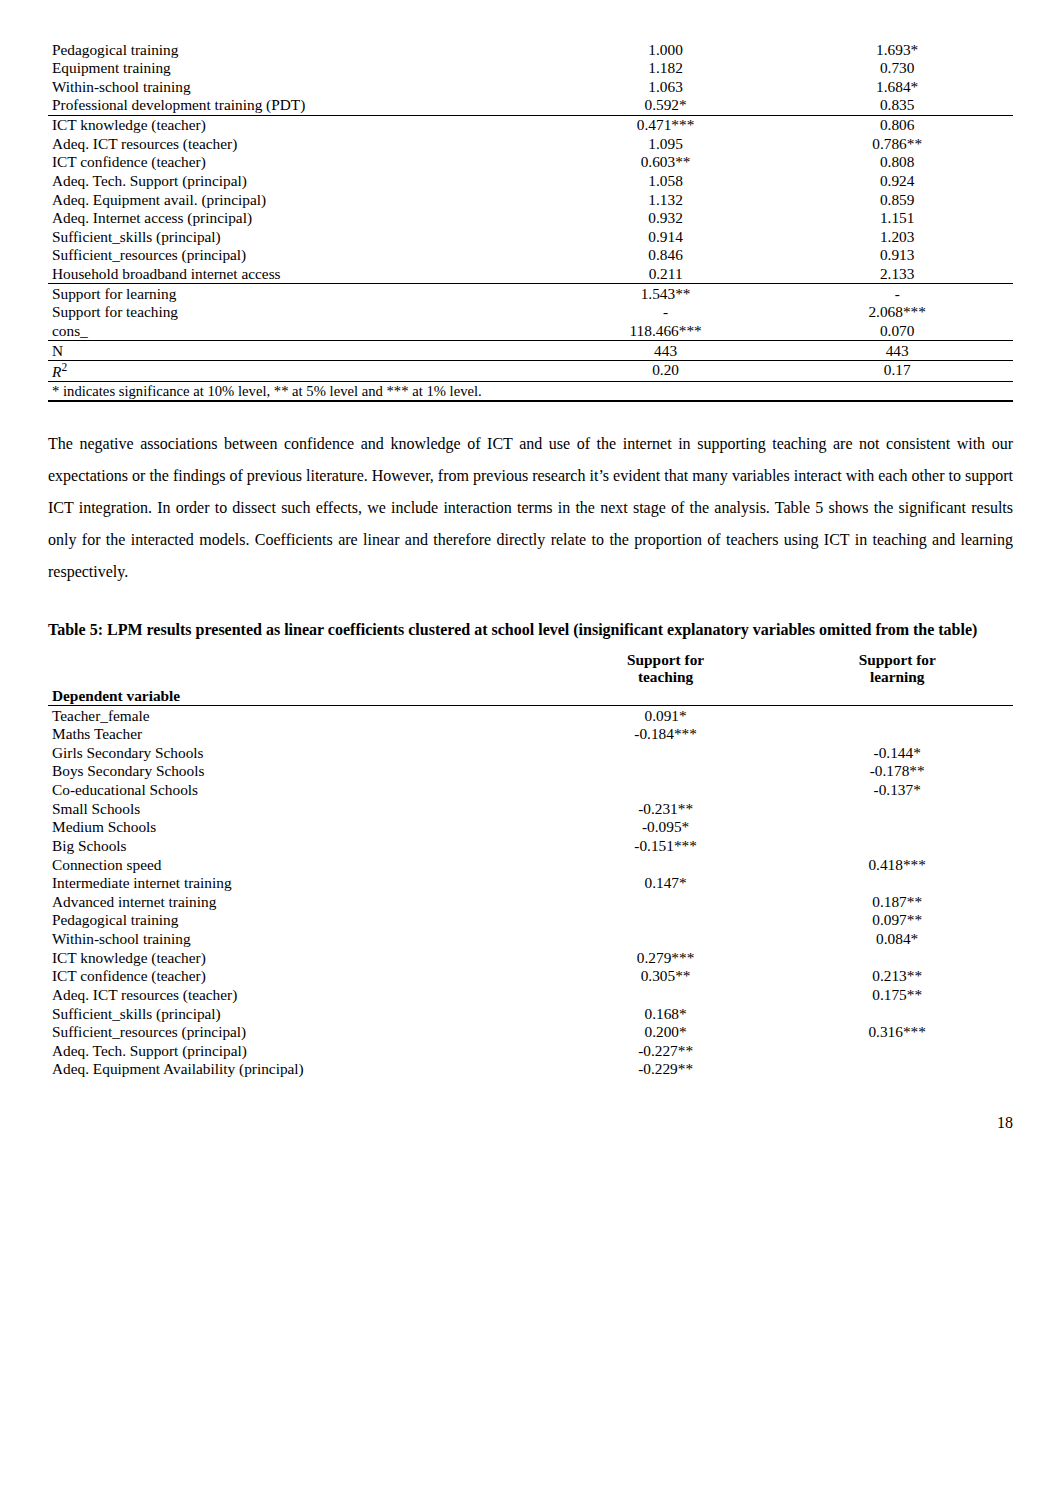| Pedagogical training | 1.000 | 1.693* |
| Equipment training | 1.182 | 0.730 |
| Within-school training | 1.063 | 1.684* |
| Professional development training (PDT) | 0.592* | 0.835 |
| ICT knowledge (teacher) | 0.471*** | 0.806 |
| Adeq. ICT resources (teacher) | 1.095 | 0.786** |
| ICT confidence (teacher) | 0.603** | 0.808 |
| Adeq. Tech. Support (principal) | 1.058 | 0.924 |
| Adeq. Equipment avail. (principal) | 1.132 | 0.859 |
| Adeq. Internet access (principal) | 0.932 | 1.151 |
| Sufficient_skills (principal) | 0.914 | 1.203 |
| Sufficient_resources (principal) | 0.846 | 0.913 |
| Household broadband internet access | 0.211 | 2.133 |
| Support for learning | 1.543** | - |
| Support for teaching | - | 2.068*** |
| cons_ | 118.466*** | 0.070 |
| N | 443 | 443 |
| R 2 | 0.20 | 0.17 |
| * indicates significance at 10% level, ** at 5% level and *** at 1% level. |
The negative associations between confidence and knowledge of ICT and use of the internet in supporting teaching are not consistent with our expectations or the findings of previous literature. However, from previous research it’s evident that many variables interact with each other to support ICT integration. In order to dissect such effects, we include interaction terms in the next stage of the analysis. Table 5 shows the significant results only for the interacted models. Coefficients are linear and therefore directly relate to the proportion of teachers using ICT in teaching and learning respectively.
Table 5: LPM results presented as linear coefficients clustered at school level (insignificant explanatory variables omitted from the table)
| | Support for teaching | Support for learning |
| Dependent variable | | |
| Teacher_female | 0.091* | |
| Maths Teacher | -0.184*** | |
| Girls Secondary Schools | | -0.144* |
| Boys Secondary Schools | | -0.178** |
| Co-educational Schools | | -0.137* |
| Small Schools | -0.231** | |
| Medium Schools | -0.095* | |
| Big Schools | -0.151*** | |
| Connection speed | | 0.418*** |
| Intermediate internet training | 0.147* | |
| Advanced internet training | | 0.187** |
| Pedagogical training | | 0.097** |
| Within-school training | | 0.084* |
| ICT knowledge (teacher) | 0.279*** | |
| ICT confidence (teacher) | 0.305** | 0.213** |
| Adeq. ICT resources (teacher) | | 0.175** |
| Sufficient_skills (principal) | 0.168* | |
| Sufficient_resources (principal) | 0.200* | 0.316*** |
| Adeq. Tech. Support (principal) | -0.227** | |
| Adeq. Equipment Availability (principal) | -0.229** | |
18